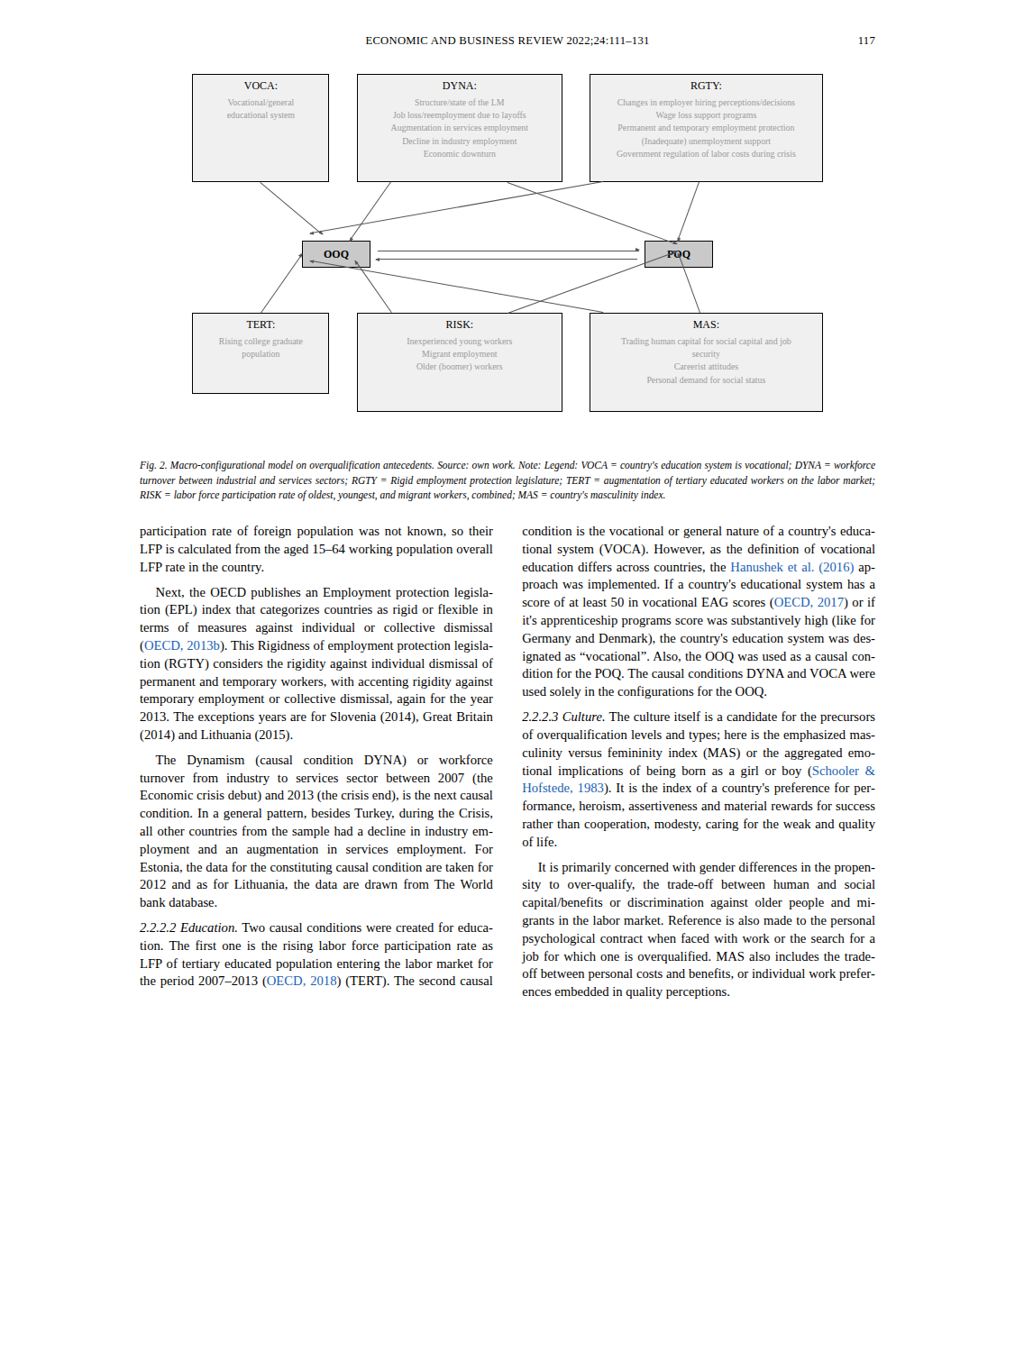ECONOMIC AND BUSINESS REVIEW 2022;24:111–131
117
VOCA:
Vocational/general
educational system
DYNA:
Structure/state of the LM
Job loss/reemployment due to layoffs
Augmentation in services employment
Decline in industry employment
Economic downturn
RGTY:
Changes in employer hiring perceptions/decisions
Wage loss support programs
Permanent and temporary employment protection
(Inadequate) unemployment support
Government regulation of labor costs during crisis
OOQ
POQ
TERT:
Rising college graduate
population
RISK:
Inexperienced young workers
Migrant employment
Older (boomer) workers
MAS:
Trading human capital for social capital and job
security
Careerist attitudes
Personal demand for social status
Fig. 2. Macro-configurational model on overqualification antecedents. Source: own work. Note: Legend: VOCA = country's education system is vocational; DYNA = workforce turnover between industrial and services sectors; RGTY = Rigid employment protection legislature; TERT = augmentation of tertiary educated workers on the labor market; RISK = labor force participation rate of oldest, youngest, and migrant workers, combined; MAS = country's masculinity index.
participation rate of foreign population was not known, so their LFP is calculated from the aged 15–64 working population overall LFP rate in the country.
Next, the OECD publishes an Employment protection legislation (EPL) index that categorizes countries as rigid or flexible in terms of measures against individual or collective dismissal (OECD, 2013b). This Rigidness of employment protection legislation (RGTY) considers the rigidity against individual dismissal of permanent and temporary workers, with accenting rigidity against temporary employment or collective dismissal, again for the year 2013. The exceptions years are for Slovenia (2014), Great Britain (2014) and Lithuania (2015).
The Dynamism (causal condition DYNA) or workforce turnover from industry to services sector between 2007 (the Economic crisis debut) and 2013 (the crisis end), is the next causal condition. In a general pattern, besides Turkey, during the Crisis, all other countries from the sample had a decline in industry employment and an augmentation in services employment. For Estonia, the data for the constituting causal condition are taken for 2012 and as for Lithuania, the data are drawn from The World bank database.
2.2.2.2 Education.
Two causal conditions were created for education. The first one is the rising labor force participation rate as LFP of tertiary educated population entering the labor market for the period 2007–2013 (OECD, 2018) (TERT). The second causal condition is the vocational or general nature of a country's educational system (VOCA). However, as the definition of vocational education differs across countries, the Hanushek et al. (2016) approach was implemented. If a country's educational system has a score of at least 50 in vocational EAG scores (OECD, 2017) or if it's apprenticeship programs score was substantively high (like for Germany and Denmark), the country's education system was designated as “vocational”. Also, the OOQ was used as a causal condition for the POQ. The causal conditions DYNA and VOCA were used solely in the configurations for the OOQ.
2.2.2.3 Culture.
The culture itself is a candidate for the precursors of overqualification levels and types; here is the emphasized masculinity versus femininity index (MAS) or the aggregated emotional implications of being born as a girl or boy (Schooler & Hofstede, 1983). It is the index of a country's preference for performance, heroism, assertiveness and material rewards for success rather than cooperation, modesty, caring for the weak and quality of life.
It is primarily concerned with gender differences in the propensity to over-qualify, the trade-off between human and social capital/benefits or discrimination against older people and migrants in the labor market. Reference is also made to the personal psychological contract when faced with work or the search for a job for which one is overqualified. MAS also includes the trade-off between personal costs and benefits, or individual work preferences embedded in quality perceptions.